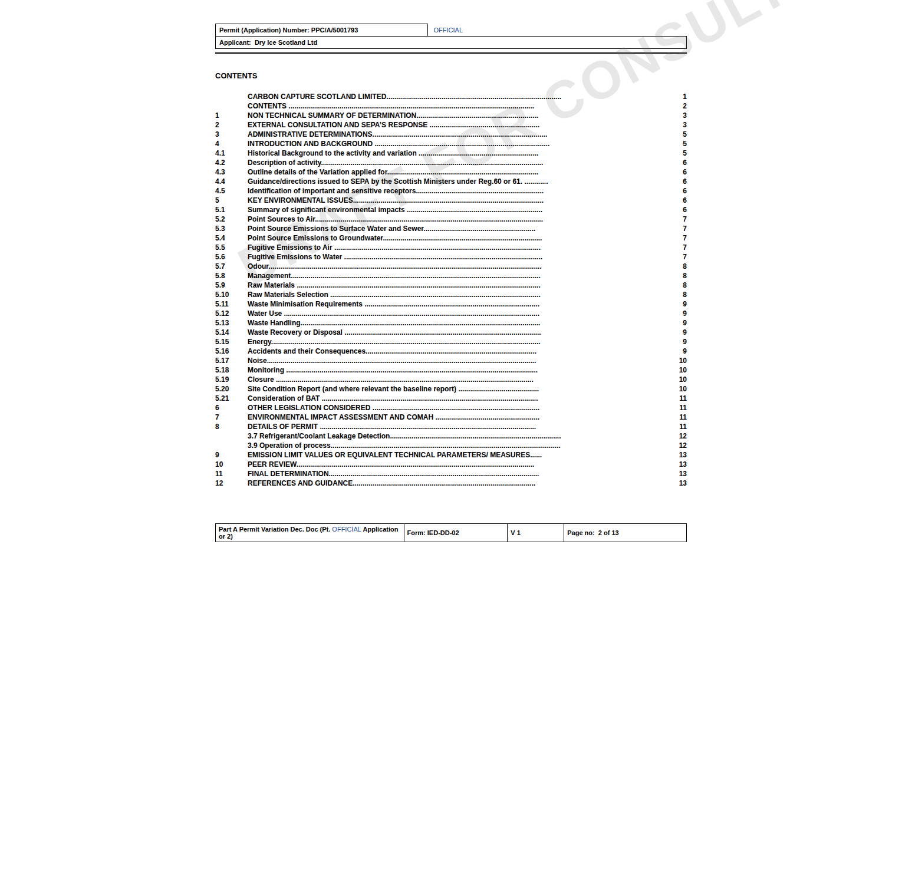| Permit (Application) Number: PPC/A/5001793 | OFFICIAL |
| Applicant: Dry Ice Scotland Ltd |
DRAFT FOR CONSULTATION
CONTENTS
| | CARBON CAPTURE SCOTLAND LIMITED ......................................................................................... | 1 |
| | CONTENTS ............................................................................................................................. | 2 |
| 1 | NON TECHNICAL SUMMARY OF DETERMINATION .............................................................. | 3 |
| 2 | EXTERNAL CONSULTATION AND SEPA’S RESPONSE ........................................................ | 3 |
| 3 | ADMINISTRATIVE DETERMINATIONS ......................................................................................... | 5 |
| 4 | INTRODUCTION AND BACKGROUND ......................................................................................... | 5 |
| 4.1 | Historical Background to the activity and variation ............................................................. | 5 |
| 4.2 | Description of activity ................................................................................................................. | 6 |
| 4.3 | Outline details of the Variation applied for ............................................................................. | 6 |
| 4.4 | Guidance/directions issued to SEPA by the Scottish Ministers under Reg.60 or 61. ............ | 6 |
| 4.5 | Identification of important and sensitive receptors ................................................................. | 6 |
| 5 | KEY ENVIRONMENTAL ISSUES ................................................................................................. | 6 |
| 5.1 | Summary of significant environmental impacts ..................................................................... | 6 |
| 5.2 | Point Sources to Air .................................................................................................................... | 7 |
| 5.3 | Point Source Emissions to Surface Water and Sewer ......................................................... | 7 |
| 5.4 | Point Source Emissions to Groundwater ................................................................................. | 7 |
| 5.5 | Fugitive Emissions to Air ......................................................................................................... | 7 |
| 5.6 | Fugitive Emissions to Water ..................................................................................................... | 7 |
| 5.7 | Odour ........................................................................................................................................... | 8 |
| 5.8 | Management ............................................................................................................................... | 8 |
| 5.9 | Raw Materials ............................................................................................................................ | 8 |
| 5.10 | Raw Materials Selection ........................................................................................................... | 8 |
| 5.11 | Waste Minimisation Requirements ......................................................................................... | 9 |
| 5.12 | Water Use .................................................................................................................................. | 9 |
| 5.13 | Waste Handling .......................................................................................................................... | 9 |
| 5.14 | Waste Recovery or Disposal .................................................................................................... | 9 |
| 5.15 | Energy ......................................................................................................................................... | 9 |
| 5.16 | Accidents and their Consequences ....................................................................................... | 9 |
| 5.17 | Noise ......................................................................................................................................... | 10 |
| 5.18 | Monitoring ................................................................................................................................ | 10 |
| 5.19 | Closure ................................................................................................................................... | 10 |
| 5.20 | Site Condition Report (and where relevant the baseline report) ......................................... | 10 |
| 5.21 | Consideration of BAT .............................................................................................................. | 11 |
| 6 | OTHER LEGISLATION CONSIDERED ..................................................................................... | 11 |
| 7 | ENVIRONMENTAL IMPACT ASSESSMENT AND COMAH ..................................................... | 11 |
| 8 | DETAILS OF PERMIT .............................................................................................................. | 11 |
| | 3.7 Refrigerant/Coolant Leakage Detection ....................................................................................... | 12 |
| | 3.9 Operation of process ..................................................................................................................... | 12 |
| 9 | EMISSION LIMIT VALUES OR EQUIVALENT TECHNICAL PARAMETERS/ MEASURES ...... | 13 |
| 10 | PEER REVIEW ......................................................................................................................... | 13 |
| 11 | FINAL DETERMINATION ........................................................................................................... | 13 |
| 12 | REFERENCES AND GUIDANCE ............................................................................................. | 13 |
| Part A Permit Variation Dec. Doc (Pt. OFFICIAL Application or 2) | Form: IED-DD-02 | V 1 | Page no: 2 of 13 |